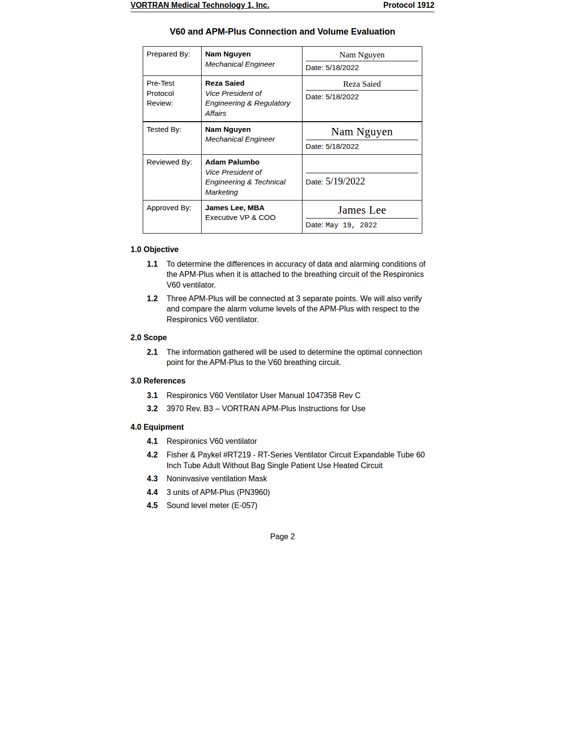VORTRAN Medical Technology 1, Inc. Protocol 1912
V60 and APM-Plus Connection and Volume Evaluation
| Prepared By: | Nam Nguyen Mechanical Engineer | Nam Nguyen Date: 5/18/2022 |
| Pre-Test Protocol Review: | Reza Saied Vice President of Engineering & Regulatory Affairs | Reza Saied Date: 5/18/2022 |
| Tested By: | Nam Nguyen Mechanical Engineer | Nam Nguyen Date: 5/18/2022 |
| Reviewed By: | Adam Palumbo Vice President of Engineering & Technical Marketing | Date: 5/19/2022 |
| Approved By: | James Lee, MBA Executive VP & COO | James Lee Date: May 19, 2022 |
1.0 Objective
1.1
To determine the differences in accuracy of data and alarming conditions of the APM-Plus when it is attached to the breathing circuit of the Respironics V60 ventilator.
1.2
Three APM-Plus will be connected at 3 separate points. We will also verify and compare the alarm volume levels of the APM-Plus with respect to the Respironics V60 ventilator.
2.0 Scope
2.1
The information gathered will be used to determine the optimal connection point for the APM-Plus to the V60 breathing circuit.
3.0 References
3.1
Respironics V60 Ventilator User Manual 1047358 Rev C
3.2
3970 Rev. B3 – VORTRAN APM-Plus Instructions for Use
4.0 Equipment
4.1
Respironics V60 ventilator
4.2
Fisher & Paykel #RT219 - RT-Series Ventilator Circuit Expandable Tube 60 Inch Tube Adult Without Bag Single Patient Use Heated Circuit
4.3
Noninvasive ventilation Mask
4.4
3 units of APM-Plus (PN3960)
4.5
Sound level meter (E-057)
Page 2